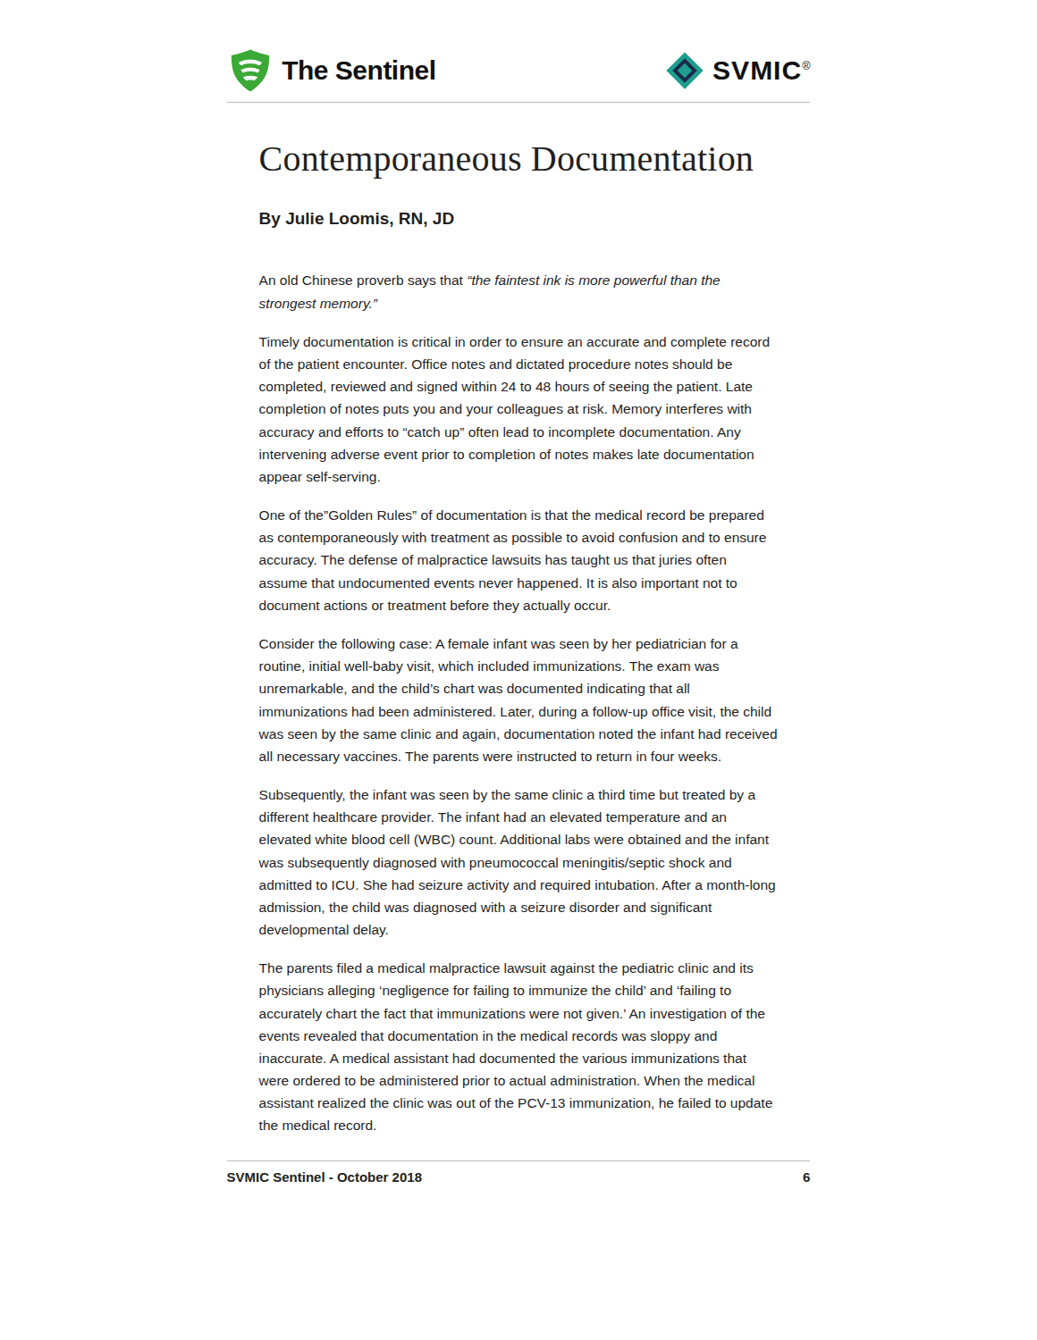The Sentinel
SVMIC®
Contemporaneous Documentation
By Julie Loomis, RN, JD
An old Chinese proverb says that “the faintest ink is more powerful than the strongest memory.”
Timely documentation is critical in order to ensure an accurate and complete record of the patient encounter. Office notes and dictated procedure notes should be completed, reviewed and signed within 24 to 48 hours of seeing the patient. Late completion of notes puts you and your colleagues at risk. Memory interferes with accuracy and efforts to “catch up” often lead to incomplete documentation. Any intervening adverse event prior to completion of notes makes late documentation appear self-serving.
One of the”Golden Rules” of documentation is that the medical record be prepared as contemporaneously with treatment as possible to avoid confusion and to ensure accuracy. The defense of malpractice lawsuits has taught us that juries often assume that undocumented events never happened. It is also important not to document actions or treatment before they actually occur.
Consider the following case: A female infant was seen by her pediatrician for a routine, initial well-baby visit, which included immunizations. The exam was unremarkable, and the child’s chart was documented indicating that all immunizations had been administered. Later, during a follow-up office visit, the child was seen by the same clinic and again, documentation noted the infant had received all necessary vaccines. The parents were instructed to return in four weeks.
Subsequently, the infant was seen by the same clinic a third time but treated by a different healthcare provider. The infant had an elevated temperature and an elevated white blood cell (WBC) count. Additional labs were obtained and the infant was subsequently diagnosed with pneumococcal meningitis/septic shock and admitted to ICU. She had seizure activity and required intubation. After a month-long admission, the child was diagnosed with a seizure disorder and significant developmental delay.
The parents filed a medical malpractice lawsuit against the pediatric clinic and its physicians alleging ‘negligence for failing to immunize the child’ and ‘failing to accurately chart the fact that immunizations were not given.’ An investigation of the events revealed that documentation in the medical records was sloppy and inaccurate. A medical assistant had documented the various immunizations that were ordered to be administered prior to actual administration. When the medical assistant realized the clinic was out of the PCV-13 immunization, he failed to update the medical record.
SVMIC Sentinel - October 2018 6